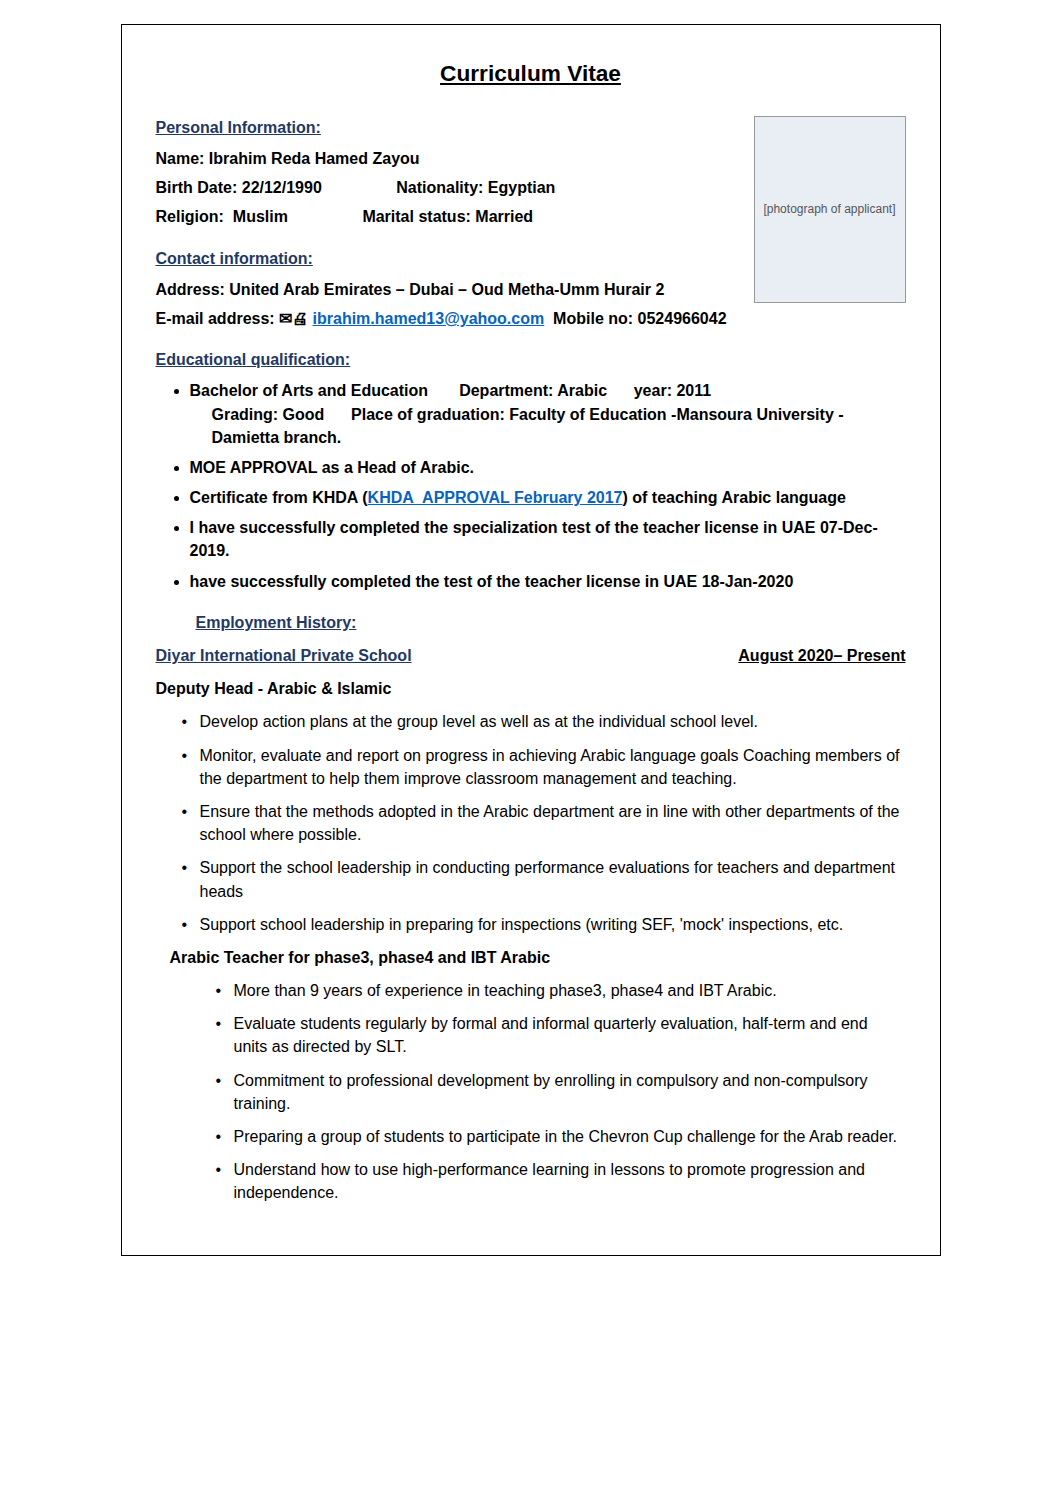Curriculum Vitae
[photograph of applicant]
Personal Information:
Name: Ibrahim Reda Hamed Zayou
Birth Date: 22/12/1990 Nationality: Egyptian
Religion: Muslim Marital status: Married
Contact information:
Address: United Arab Emirates – Dubai – Oud Metha-Umm Hurair 2
E-mail address: ✉🖨 ibrahim.hamed13@yahoo.com Mobile no: 0524966042
Educational qualification:
Bachelor of Arts and Education Department: Arabic year: 2011
Grading: Good Place of graduation: Faculty of Education -Mansoura University - Damietta branch.
MOE APPROVAL as a Head of Arabic.
Certificate from KHDA (KHDA APPROVAL February 2017) of teaching Arabic language
I have successfully completed the specialization test of the teacher license in UAE 07-Dec-2019.
have successfully completed the test of the teacher license in UAE 18-Jan-2020
Employment History:
Diyar International Private School August 2020– Present
Deputy Head - Arabic & Islamic
Develop action plans at the group level as well as at the individual school level.
Monitor, evaluate and report on progress in achieving Arabic language goals Coaching members of the department to help them improve classroom management and teaching.
Ensure that the methods adopted in the Arabic department are in line with other departments of the school where possible.
Support the school leadership in conducting performance evaluations for teachers and department heads
Support school leadership in preparing for inspections (writing SEF, 'mock' inspections, etc.
Arabic Teacher for phase3, phase4 and IBT Arabic
More than 9 years of experience in teaching phase3, phase4 and IBT Arabic.
Evaluate students regularly by formal and informal quarterly evaluation, half-term and end units as directed by SLT.
Commitment to professional development by enrolling in compulsory and non-compulsory training.
Preparing a group of students to participate in the Chevron Cup challenge for the Arab reader.
Understand how to use high-performance learning in lessons to promote progression and independence.